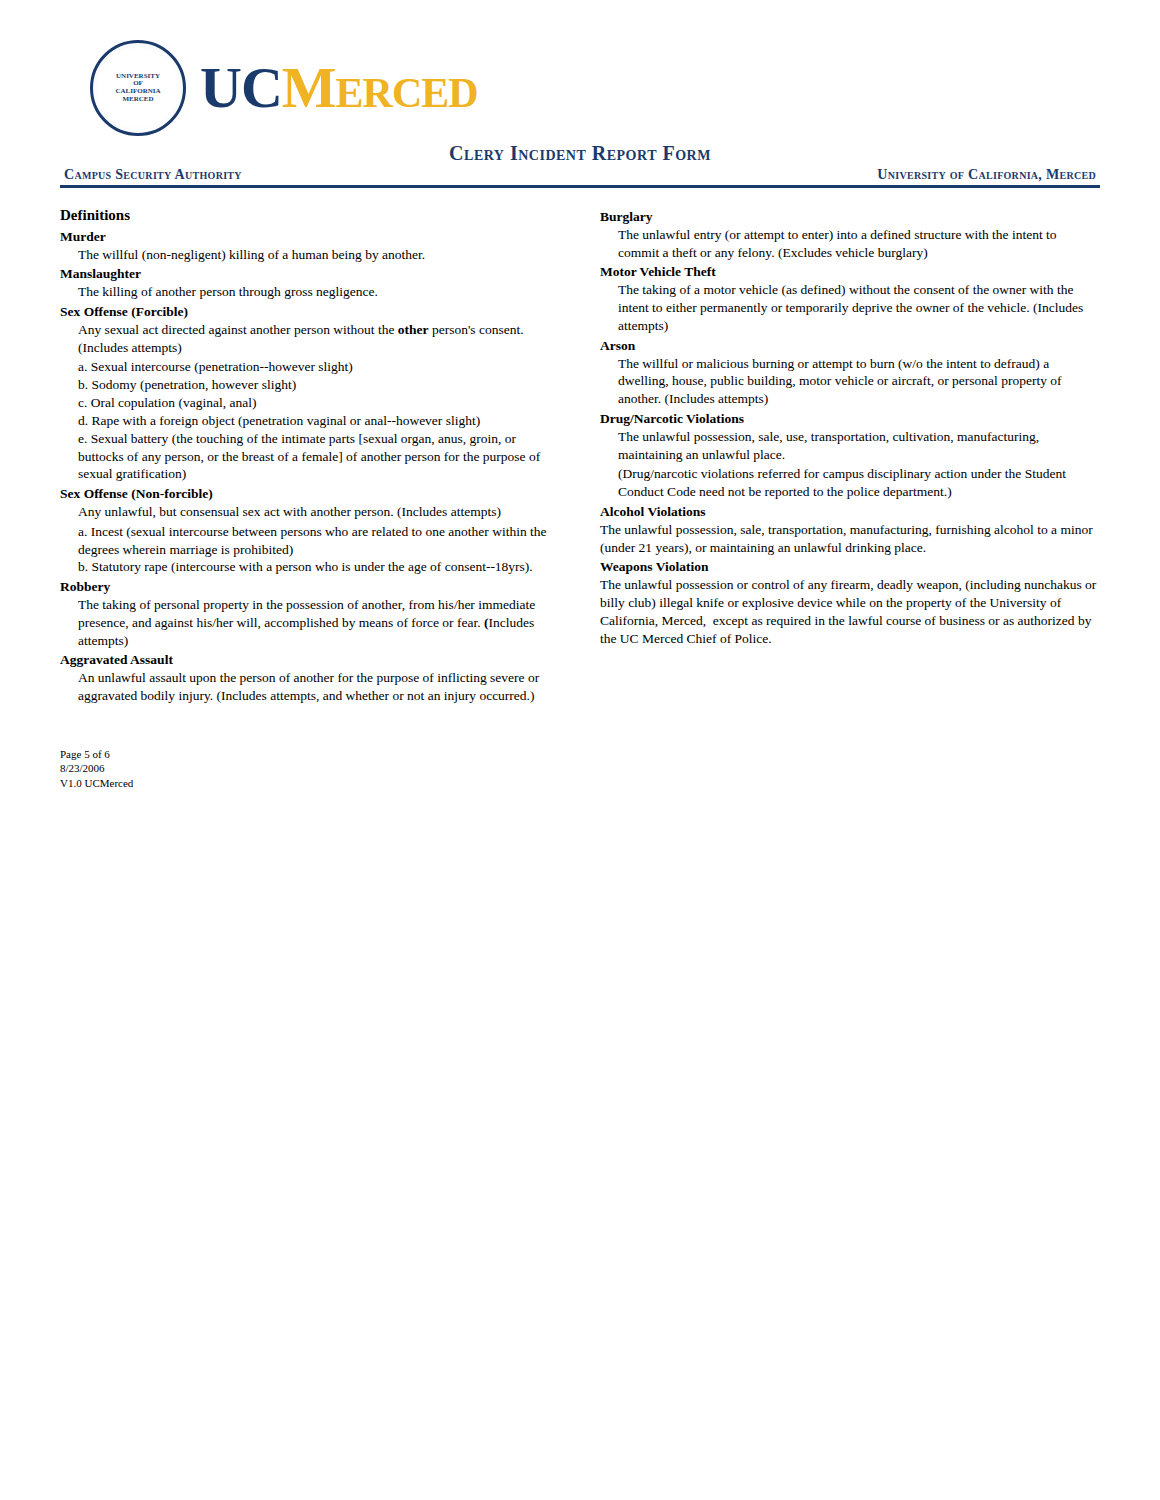UNIVERSITY
OF
CALIFORNIA
MERCED
UC MERCED
Clery Incident Report Form
Campus Security Authority University of California, Merced
Definitions
Murder
The willful (non-negligent) killing of a human being by another.
Manslaughter
The killing of another person through gross negligence.
Sex Offense (Forcible)
Any sexual act directed against another person without the other person's consent. (Includes attempts)
a. Sexual intercourse (penetration--however slight)
b. Sodomy (penetration, however slight)
c. Oral copulation (vaginal, anal)
d. Rape with a foreign object (penetration vaginal or anal--however slight)
e. Sexual battery (the touching of the intimate parts [sexual organ, anus, groin, or buttocks of any person, or the breast of a female] of another person for the purpose of sexual gratification)
Sex Offense (Non-forcible)
Any unlawful, but consensual sex act with another person. (Includes attempts)
a. Incest (sexual intercourse between persons who are related to one another within the degrees wherein marriage is prohibited)
b. Statutory rape (intercourse with a person who is under the age of consent--18yrs).
Robbery
The taking of personal property in the possession of another, from his/her immediate presence, and against his/her will, accomplished by means of force or fear. (Includes attempts)
Aggravated Assault
An unlawful assault upon the person of another for the purpose of inflicting severe or aggravated bodily injury. (Includes attempts, and whether or not an injury occurred.)
Burglary
The unlawful entry (or attempt to enter) into a defined structure with the intent to commit a theft or any felony. (Excludes vehicle burglary)
Motor Vehicle Theft
The taking of a motor vehicle (as defined) without the consent of the owner with the intent to either permanently or temporarily deprive the owner of the vehicle. (Includes attempts)
Arson
The willful or malicious burning or attempt to burn (w/o the intent to defraud) a dwelling, house, public building, motor vehicle or aircraft, or personal property of another. (Includes attempts)
Drug/Narcotic Violations
The unlawful possession, sale, use, transportation, cultivation, manufacturing, maintaining an unlawful place.
(Drug/narcotic violations referred for campus disciplinary action under the Student Conduct Code need not be reported to the police department.)
Alcohol Violations
The unlawful possession, sale, transportation, manufacturing, furnishing alcohol to a minor (under 21 years), or maintaining an unlawful drinking place.
Weapons Violation
The unlawful possession or control of any firearm, deadly weapon, (including nunchakus or billy club) illegal knife or explosive device while on the property of the University of California, Merced, except as required in the lawful course of business or as authorized by the UC Merced Chief of Police.
Page 5 of 6
8/23/2006
V1.0 UCMerced